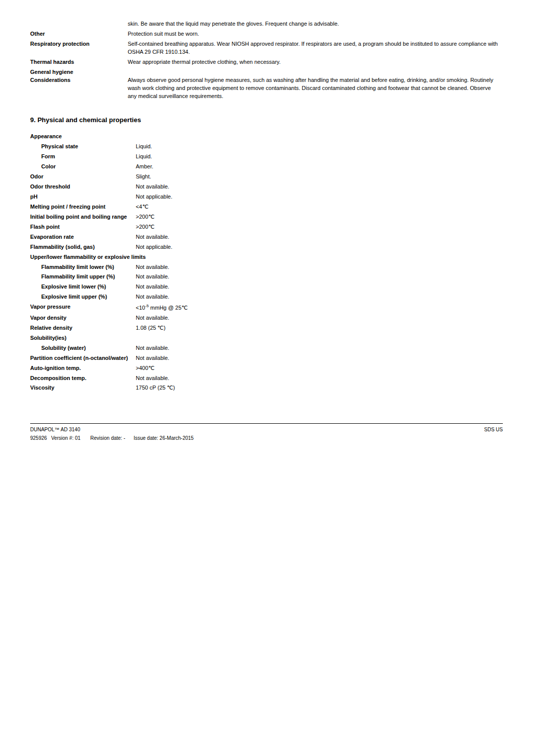| | skin. Be aware that the liquid may penetrate the gloves. Frequent change is advisable. |
| Other | Protection suit must be worn. |
| Respiratory protection | Self-contained breathing apparatus. Wear NIOSH approved respirator. If respirators are used, a program should be instituted to assure compliance with OSHA 29 CFR 1910.134. |
| Thermal hazards | Wear appropriate thermal protective clothing, when necessary. |
| General hygiene Considerations | Always observe good personal hygiene measures, such as washing after handling the material and before eating, drinking, and/or smoking. Routinely wash work clothing and protective equipment to remove contaminants. Discard contaminated clothing and footwear that cannot be cleaned. Observe any medical surveillance requirements. |
9. Physical and chemical properties
| Appearance | |
| Physical state | Liquid. |
| Form | Liquid. |
| Color | Amber. |
| Odor | Slight. |
| Odor threshold | Not available. |
| pH | Not applicable. |
| Melting point / freezing point | <4℃ |
| Initial boiling point and boiling range | >200℃ |
| Flash point | >200℃ |
| Evaporation rate | Not available. |
| Flammability (solid, gas) | Not applicable. |
| Upper/lower flammability or explosive limits |
| Flammability limit lower (%) | Not available. |
| Flammability limit upper (%) | Not available. |
| Explosive limit lower (%) | Not available. |
| Explosive limit upper (%) | Not available. |
| Vapor pressure | <10 -5 mmHg @ 25℃ |
| Vapor density | Not available. |
| Relative density | 1.08 (25 ℃) |
| Solubility(ies) | |
| Solubility (water) | Not available. |
| Partition coefficient (n-octanol/water) | Not available. |
| Auto-ignition temp. | >400℃ |
| Decomposition temp. | Not available. |
| Viscosity | 1750 cP (25 ℃) |
| DUNAPOL™ AD 3140 | SDS US |
| 925926 Version #: 01 Revision date: - Issue date: 26-March-2015 | |